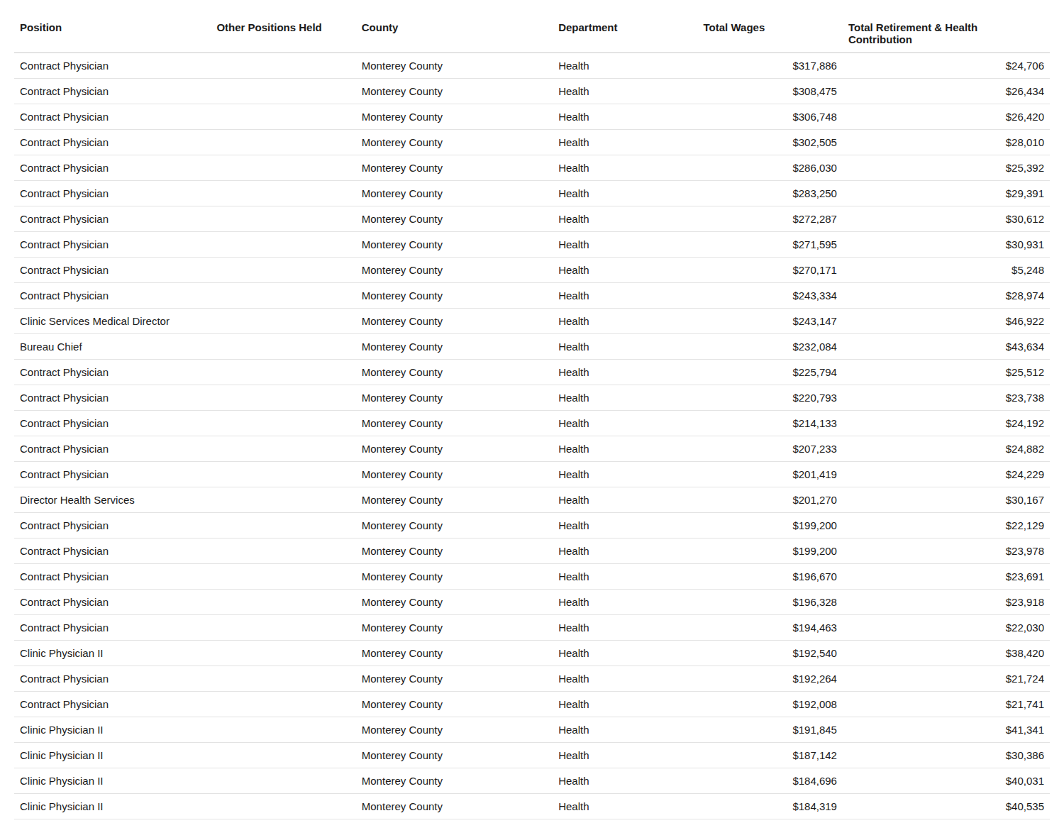| Position | Other Positions Held | County | Department | Total Wages | Total Retirement & Health Contribution |
| --- | --- | --- | --- | --- | --- |
| Contract Physician | | Monterey County | Health | $317,886 | $24,706 |
| Contract Physician | | Monterey County | Health | $308,475 | $26,434 |
| Contract Physician | | Monterey County | Health | $306,748 | $26,420 |
| Contract Physician | | Monterey County | Health | $302,505 | $28,010 |
| Contract Physician | | Monterey County | Health | $286,030 | $25,392 |
| Contract Physician | | Monterey County | Health | $283,250 | $29,391 |
| Contract Physician | | Monterey County | Health | $272,287 | $30,612 |
| Contract Physician | | Monterey County | Health | $271,595 | $30,931 |
| Contract Physician | | Monterey County | Health | $270,171 | $5,248 |
| Contract Physician | | Monterey County | Health | $243,334 | $28,974 |
| Clinic Services Medical Director | | Monterey County | Health | $243,147 | $46,922 |
| Bureau Chief | | Monterey County | Health | $232,084 | $43,634 |
| Contract Physician | | Monterey County | Health | $225,794 | $25,512 |
| Contract Physician | | Monterey County | Health | $220,793 | $23,738 |
| Contract Physician | | Monterey County | Health | $214,133 | $24,192 |
| Contract Physician | | Monterey County | Health | $207,233 | $24,882 |
| Contract Physician | | Monterey County | Health | $201,419 | $24,229 |
| Director Health Services | | Monterey County | Health | $201,270 | $30,167 |
| Contract Physician | | Monterey County | Health | $199,200 | $22,129 |
| Contract Physician | | Monterey County | Health | $199,200 | $23,978 |
| Contract Physician | | Monterey County | Health | $196,670 | $23,691 |
| Contract Physician | | Monterey County | Health | $196,328 | $23,918 |
| Contract Physician | | Monterey County | Health | $194,463 | $22,030 |
| Clinic Physician II | | Monterey County | Health | $192,540 | $38,420 |
| Contract Physician | | Monterey County | Health | $192,264 | $21,724 |
| Contract Physician | | Monterey County | Health | $192,008 | $21,741 |
| Clinic Physician II | | Monterey County | Health | $191,845 | $41,341 |
| Clinic Physician II | | Monterey County | Health | $187,142 | $30,386 |
| Clinic Physician II | | Monterey County | Health | $184,696 | $40,031 |
| Clinic Physician II | | Monterey County | Health | $184,319 | $40,535 |